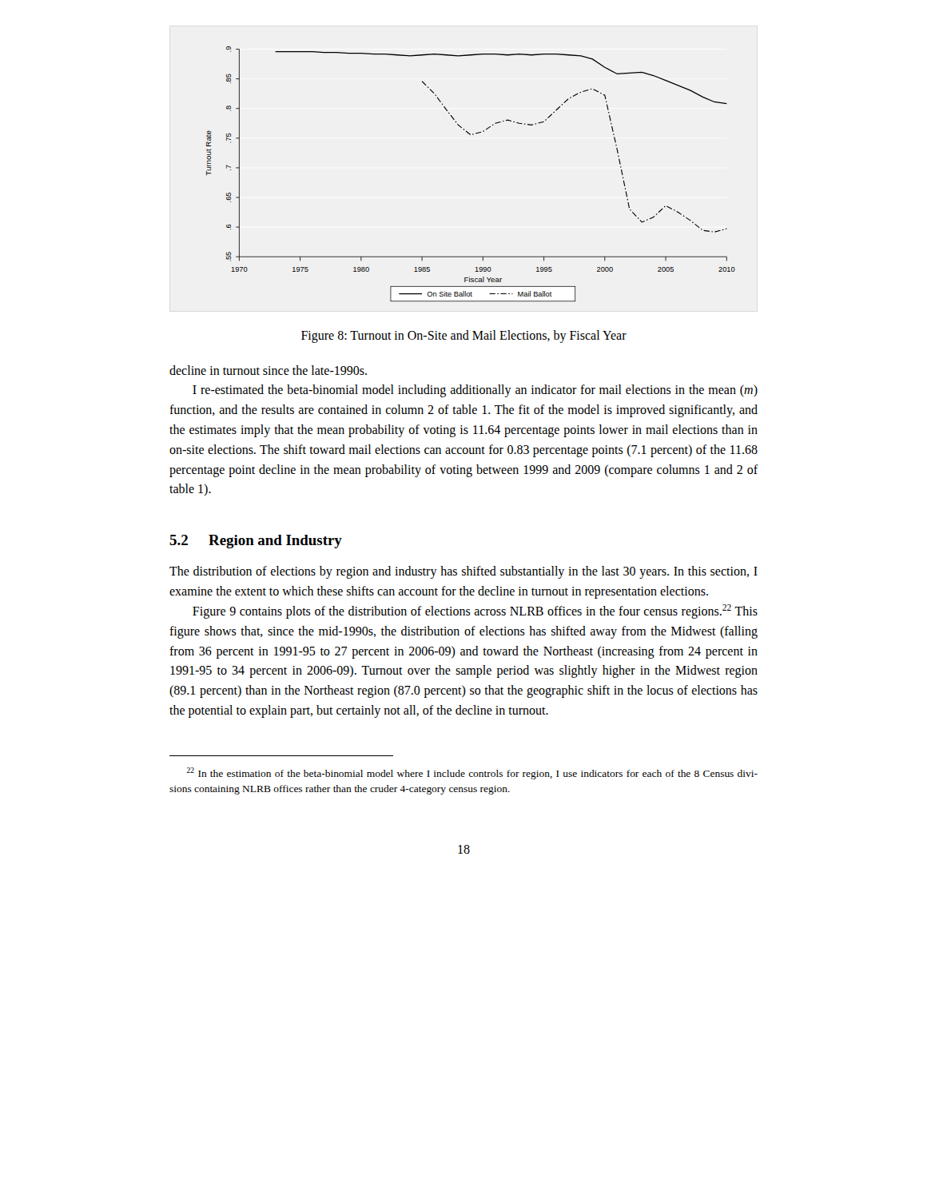.55 .6 .65 .7 .75 .8 .85 .9 Turnout Rate 1970 1975 1980 1985 1990 1995 2000 2005 2010 Fiscal Year On Site Ballot Mail Ballot
Figure 8: Turnout in On-Site and Mail Elections, by Fiscal Year
decline in turnout since the late-1990s.
I re-estimated the beta-binomial model including additionally an indicator for mail elections in the mean (m) function, and the results are contained in column 2 of table 1. The fit of the model is improved significantly, and the estimates imply that the mean probability of voting is 11.64 percentage points lower in mail elections than in on-site elections. The shift toward mail elections can account for 0.83 percentage points (7.1 percent) of the 11.68 percentage point decline in the mean probability of voting between 1999 and 2009 (compare columns 1 and 2 of table 1).
5.2 Region and Industry
The distribution of elections by region and industry has shifted substantially in the last 30 years. In this section, I examine the extent to which these shifts can account for the decline in turnout in representation elections.
Figure 9 contains plots of the distribution of elections across NLRB offices in the four census regions.22 This figure shows that, since the mid-1990s, the distribution of elections has shifted away from the Midwest (falling from 36 percent in 1991-95 to 27 percent in 2006-09) and toward the Northeast (increasing from 24 percent in 1991-95 to 34 percent in 2006-09). Turnout over the sample period was slightly higher in the Midwest region (89.1 percent) than in the Northeast region (87.0 percent) so that the geographic shift in the locus of elections has the potential to explain part, but certainly not all, of the decline in turnout.
22 In the estimation of the beta-binomial model where I include controls for region, I use indicators for each of the 8 Census divisions containing NLRB offices rather than the cruder 4-category census region.
18